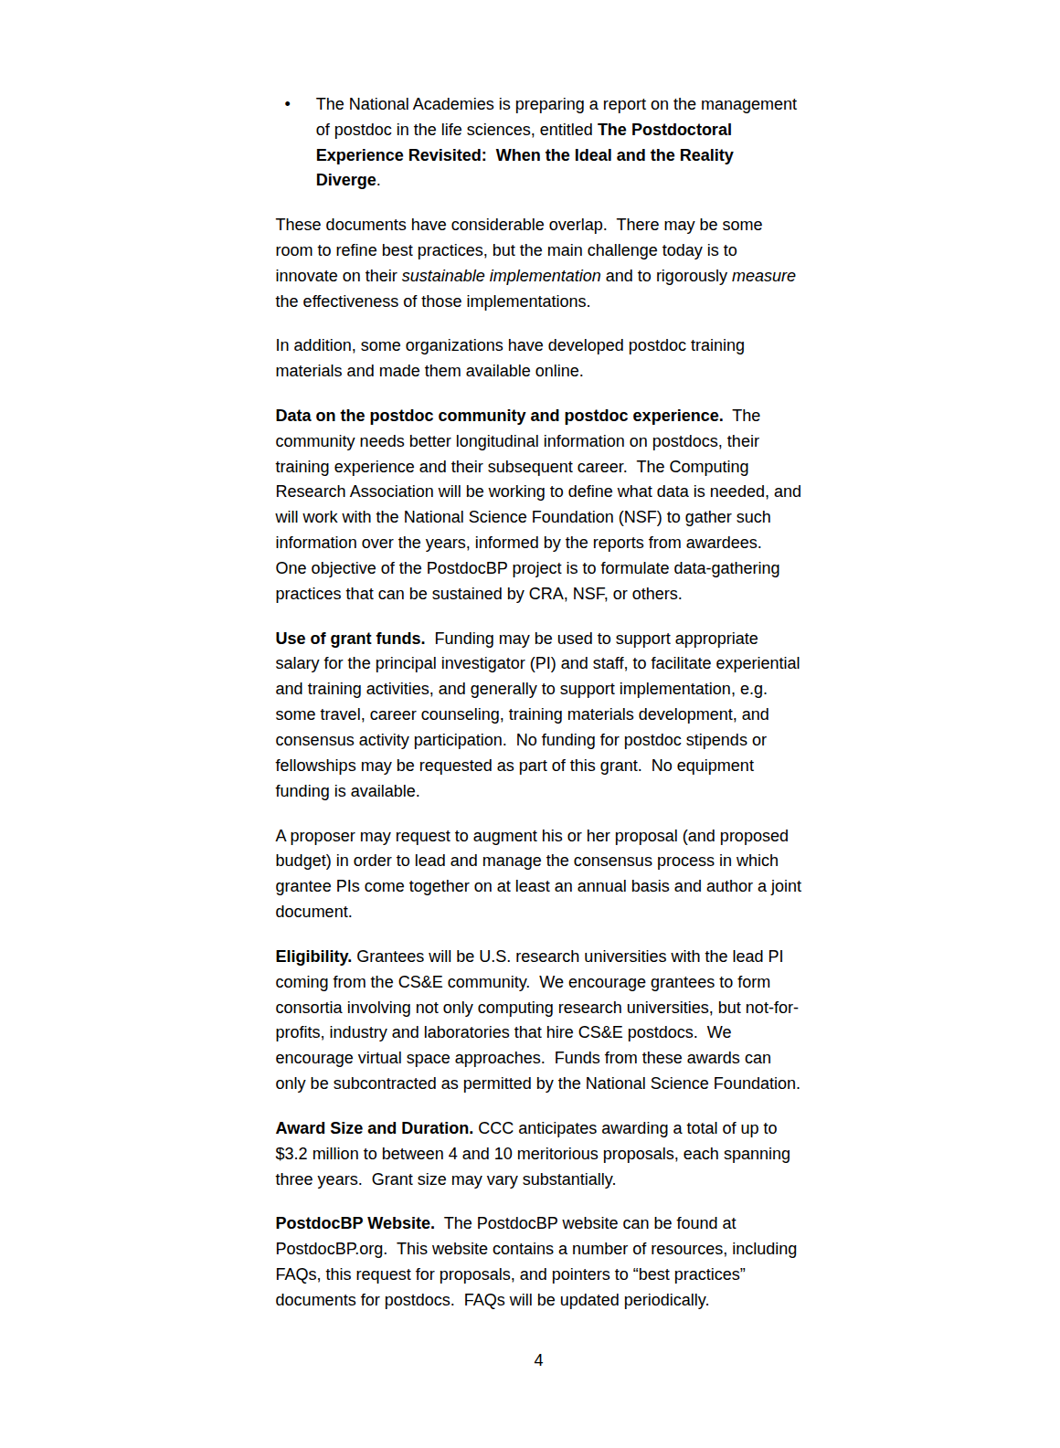The National Academies is preparing a report on the management of postdoc in the life sciences, entitled The Postdoctoral Experience Revisited: When the Ideal and the Reality Diverge.
These documents have considerable overlap. There may be some room to refine best practices, but the main challenge today is to innovate on their sustainable implementation and to rigorously measure the effectiveness of those implementations.
In addition, some organizations have developed postdoc training materials and made them available online.
Data on the postdoc community and postdoc experience. The community needs better longitudinal information on postdocs, their training experience and their subsequent career. The Computing Research Association will be working to define what data is needed, and will work with the National Science Foundation (NSF) to gather such information over the years, informed by the reports from awardees. One objective of the PostdocBP project is to formulate data-gathering practices that can be sustained by CRA, NSF, or others.
Use of grant funds. Funding may be used to support appropriate salary for the principal investigator (PI) and staff, to facilitate experiential and training activities, and generally to support implementation, e.g. some travel, career counseling, training materials development, and consensus activity participation. No funding for postdoc stipends or fellowships may be requested as part of this grant. No equipment funding is available.
A proposer may request to augment his or her proposal (and proposed budget) in order to lead and manage the consensus process in which grantee PIs come together on at least an annual basis and author a joint document.
Eligibility. Grantees will be U.S. research universities with the lead PI coming from the CS&E community. We encourage grantees to form consortia involving not only computing research universities, but not-for-profits, industry and laboratories that hire CS&E postdocs. We encourage virtual space approaches. Funds from these awards can only be subcontracted as permitted by the National Science Foundation.
Award Size and Duration. CCC anticipates awarding a total of up to $3.2 million to between 4 and 10 meritorious proposals, each spanning three years. Grant size may vary substantially.
PostdocBP Website. The PostdocBP website can be found at PostdocBP.org. This website contains a number of resources, including FAQs, this request for proposals, and pointers to “best practices” documents for postdocs. FAQs will be updated periodically.
4